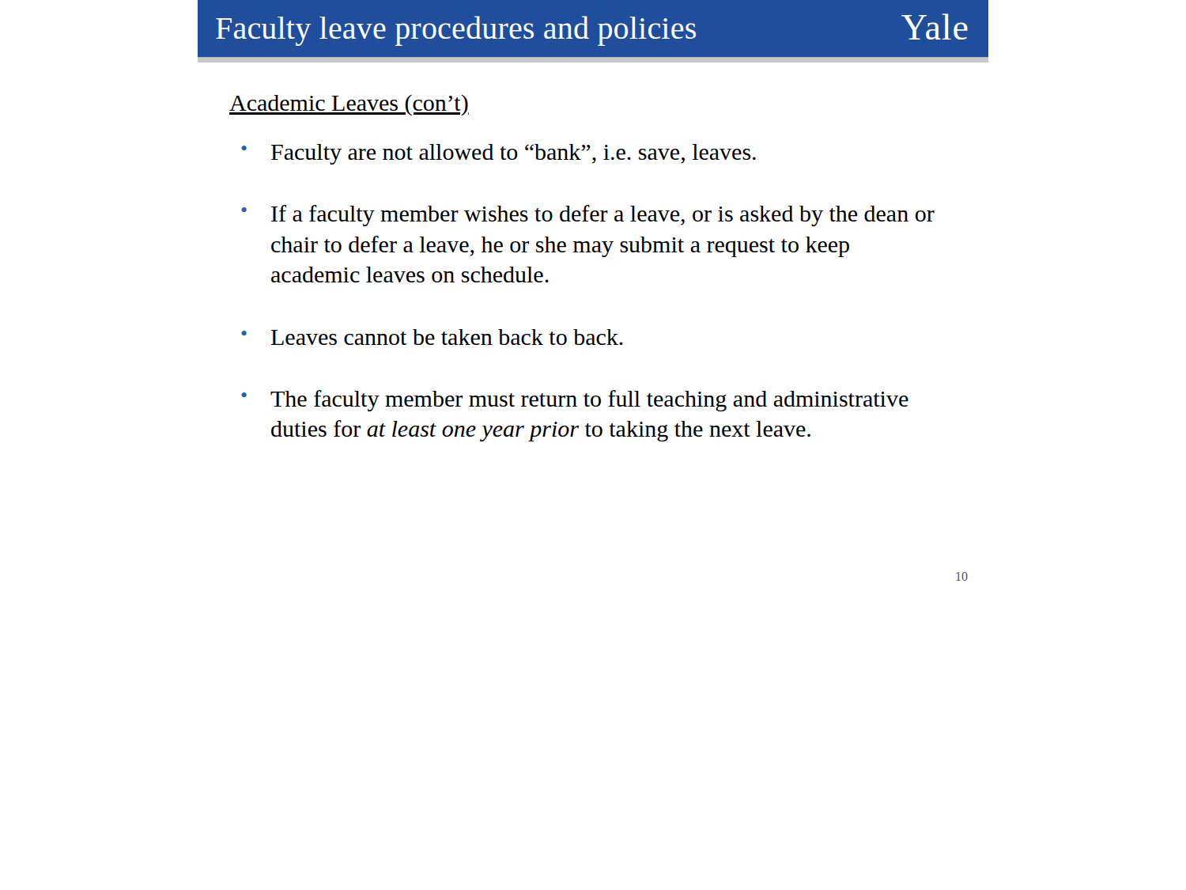Faculty leave procedures and policies
Yale
Academic Leaves (con’t)
Faculty are not allowed to “bank”, i.e. save, leaves.
If a faculty member wishes to defer a leave, or is asked by the dean or chair to defer a leave, he or she may submit a request to keep academic leaves on schedule.
Leaves cannot be taken back to back.
The faculty member must return to full teaching and administrative duties for at least one year prior to taking the next leave.
10